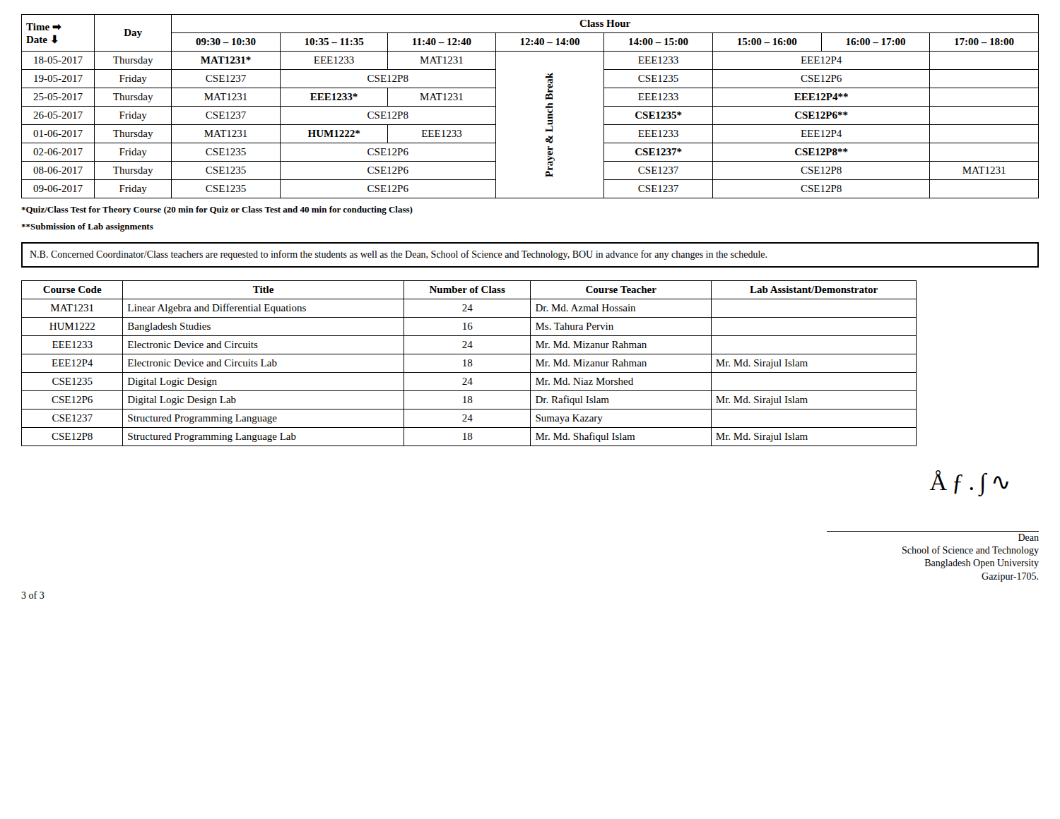| Time Date | Day | Class Hour |
| --- | --- | --- |
| 09:30 – 10:30 | 10:35 – 11:35 | 11:40 – 12:40 | 12:40 – 14:00 | 14:00 – 15:00 | 15:00 – 16:00 | 16:00 – 17:00 | 17:00 – 18:00 |
| 18-05-2017 | Thursday | MAT1231* | EEE1233 | MAT1231 | Prayer & Lunch Break | EEE1233 | EEE12P4 | |
| 19-05-2017 | Friday | CSE1237 | CSE12P8 | CSE1235 | CSE12P6 | |
| 25-05-2017 | Thursday | MAT1231 | EEE1233* | MAT1231 | EEE1233 | EEE12P4** | |
| 26-05-2017 | Friday | CSE1237 | CSE12P8 | CSE1235* | CSE12P6** | |
| 01-06-2017 | Thursday | MAT1231 | HUM1222* | EEE1233 | EEE1233 | EEE12P4 | |
| 02-06-2017 | Friday | CSE1235 | CSE12P6 | CSE1237* | CSE12P8** | |
| 08-06-2017 | Thursday | CSE1235 | CSE12P6 | CSE1237 | CSE12P8 | MAT1231 |
| 09-06-2017 | Friday | CSE1235 | CSE12P6 | CSE1237 | CSE12P8 | |
*Quiz/Class Test for Theory Course (20 min for Quiz or Class Test and 40 min for conducting Class)
**Submission of Lab assignments
N.B. Concerned Coordinator/Class teachers are requested to inform the students as well as the Dean, School of Science and Technology, BOU in advance for any changes in the schedule.
| Course Code | Title | Number of Class | Course Teacher | Lab Assistant/Demonstrator |
| --- | --- | --- | --- | --- |
| MAT1231 | Linear Algebra and Differential Equations | 24 | Dr. Md. Azmal Hossain | |
| HUM1222 | Bangladesh Studies | 16 | Ms. Tahura Pervin | |
| EEE1233 | Electronic Device and Circuits | 24 | Mr. Md. Mizanur Rahman | |
| EEE12P4 | Electronic Device and Circuits Lab | 18 | Mr. Md. Mizanur Rahman | Mr. Md. Sirajul Islam |
| CSE1235 | Digital Logic Design | 24 | Mr. Md. Niaz Morshed | |
| CSE12P6 | Digital Logic Design Lab | 18 | Dr. Rafiqul Islam | Mr. Md. Sirajul Islam |
| CSE1237 | Structured Programming Language | 24 | Sumaya Kazary | |
| CSE12P8 | Structured Programming Language Lab | 18 | Mr. Md. Shafiqul Islam | Mr. Md. Sirajul Islam |
Å ƒ . ∫ ∿
Dean
School of Science and Technology
Bangladesh Open University
Gazipur-1705.
3 of 3